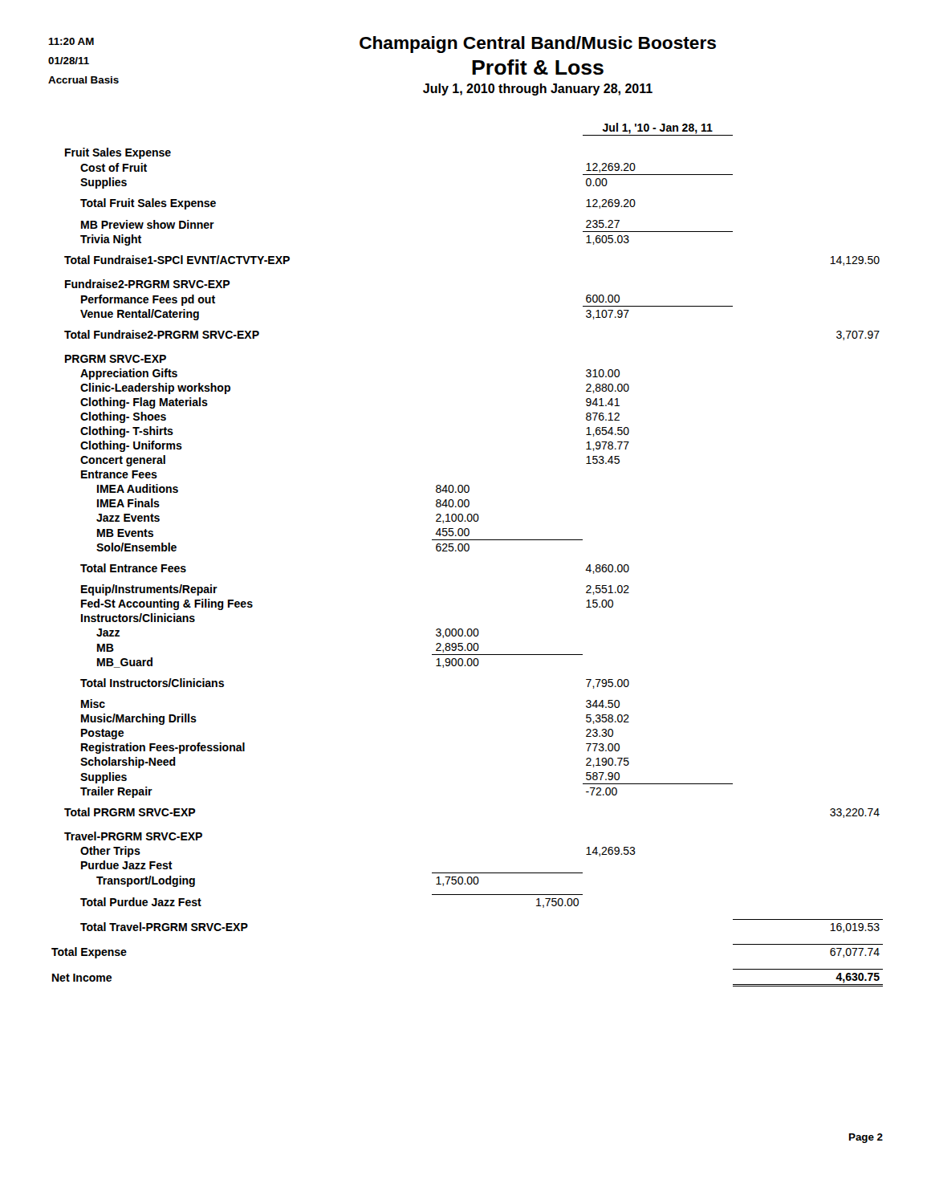11:20 AM
01/28/11
Accrual Basis
Champaign Central Band/Music Boosters
Profit & Loss
July 1, 2010 through January 28, 2011
| | | Jul 1, '10 - Jan 28, 11 | |
| Fruit Sales Expense | | | |
| Cost of Fruit | | 12,269.20 | |
| Supplies | | 0.00 | |
| Total Fruit Sales Expense | | 12,269.20 | |
| MB Preview show Dinner | | 235.27 | |
| Trivia Night | | 1,605.03 | |
| Total Fundraise1-SPCl EVNT/ACTVTY-EXP | | | 14,129.50 |
| Fundraise2-PRGRM SRVC-EXP | | | |
| Performance Fees pd out | | 600.00 | |
| Venue Rental/Catering | | 3,107.97 | |
| Total Fundraise2-PRGRM SRVC-EXP | | | 3,707.97 |
| PRGRM SRVC-EXP | | | |
| Appreciation Gifts | | 310.00 | |
| Clinic-Leadership workshop | | 2,880.00 | |
| Clothing- Flag Materials | | 941.41 | |
| Clothing- Shoes | | 876.12 | |
| Clothing- T-shirts | | 1,654.50 | |
| Clothing- Uniforms | | 1,978.77 | |
| Concert general | | 153.45 | |
| Entrance Fees | | | |
| IMEA Auditions | 840.00 | | |
| IMEA Finals | 840.00 | | |
| Jazz Events | 2,100.00 | | |
| MB Events | 455.00 | | |
| Solo/Ensemble | 625.00 | | |
| Total Entrance Fees | | 4,860.00 | |
| Equip/Instruments/Repair | | 2,551.02 | |
| Fed-St Accounting & Filing Fees | | 15.00 | |
| Instructors/Clinicians | | | |
| Jazz | 3,000.00 | | |
| MB | 2,895.00 | | |
| MB_Guard | 1,900.00 | | |
| Total Instructors/Clinicians | | 7,795.00 | |
| Misc | | 344.50 | |
| Music/Marching Drills | | 5,358.02 | |
| Postage | | 23.30 | |
| Registration Fees-professional | | 773.00 | |
| Scholarship-Need | | 2,190.75 | |
| Supplies | | 587.90 | |
| Trailer Repair | | -72.00 | |
| Total PRGRM SRVC-EXP | | | 33,220.74 |
| Travel-PRGRM SRVC-EXP | | | |
| Other Trips | | 14,269.53 | |
| Purdue Jazz Fest | | | |
| Transport/Lodging | 1,750.00 | | |
| Total Purdue Jazz Fest | 1,750.00 | | |
| Total Travel-PRGRM SRVC-EXP | | | 16,019.53 |
| Total Expense | | | 67,077.74 |
| Net Income | | | 4,630.75 |
Page 2